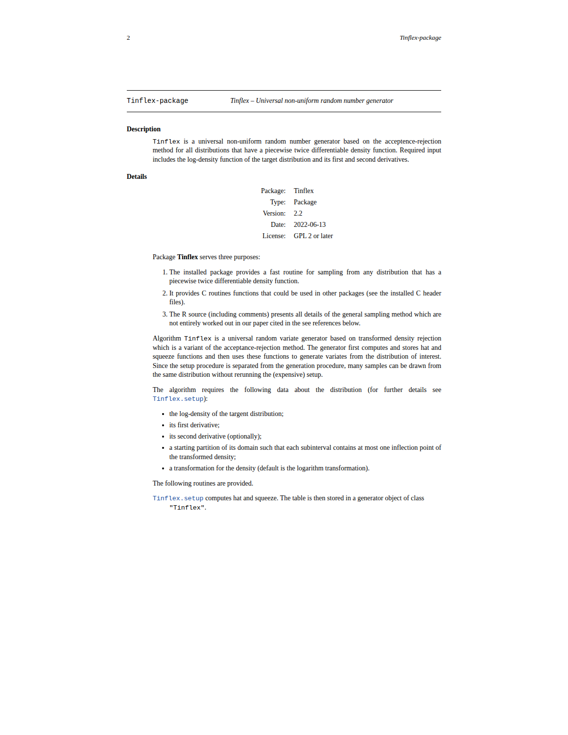2 Tinflex-package
Tinflex-package Tinflex – Universal non-uniform random number generator
Description
Tinflex is a universal non-uniform random number generator based on the acceptence-rejection method for all distributions that have a piecewise twice differentiable density function. Required input includes the log-density function of the target distribution and its first and second derivatives.
Details
| Package: | Tinflex |
| Type: | Package |
| Version: | 2.2 |
| Date: | 2022-06-13 |
| License: | GPL 2 or later |
Package Tinflex serves three purposes:
The installed package provides a fast routine for sampling from any distribution that has a piecewise twice differentiable density function.
It provides C routines functions that could be used in other packages (see the installed C header files).
The R source (including comments) presents all details of the general sampling method which are not entirely worked out in our paper cited in the see references below.
Algorithm Tinflex is a universal random variate generator based on transformed density rejection which is a variant of the acceptance-rejection method. The generator first computes and stores hat and squeeze functions and then uses these functions to generate variates from the distribution of interest. Since the setup procedure is separated from the generation procedure, many samples can be drawn from the same distribution without rerunning the (expensive) setup.
The algorithm requires the following data about the distribution (for further details see Tinflex.setup):
the log-density of the targent distribution;
its first derivative;
its second derivative (optionally);
a starting partition of its domain such that each subinterval contains at most one inflection point of the transformed density;
a transformation for the density (default is the logarithm transformation).
The following routines are provided.
Tinflex.setup computes hat and squeeze. The table is then stored in a generator object of class
"Tinflex".